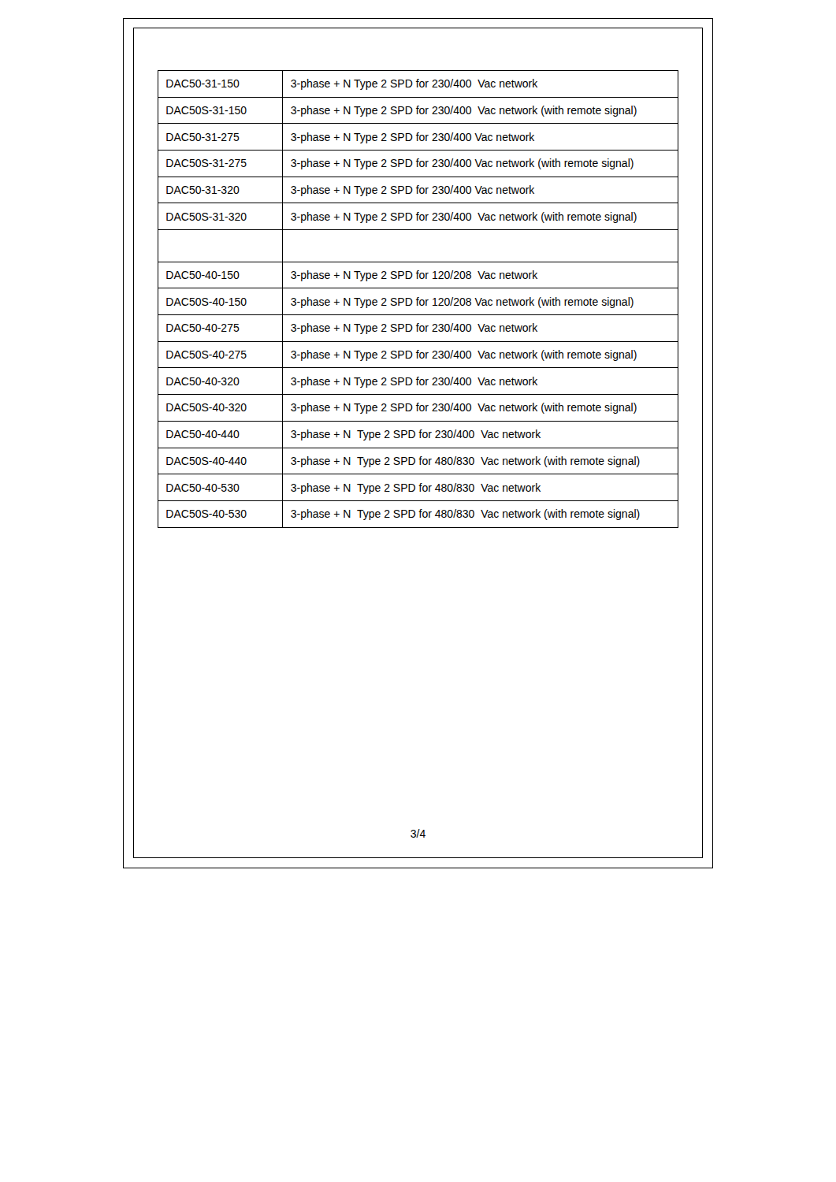| DAC50-31-150 | 3-phase + N Type 2 SPD for 230/400 Vac network |
| DAC50S-31-150 | 3-phase + N Type 2 SPD for 230/400 Vac network (with remote signal) |
| DAC50-31-275 | 3-phase + N Type 2 SPD for 230/400 Vac network |
| DAC50S-31-275 | 3-phase + N Type 2 SPD for 230/400 Vac network (with remote signal) |
| DAC50-31-320 | 3-phase + N Type 2 SPD for 230/400 Vac network |
| DAC50S-31-320 | 3-phase + N Type 2 SPD for 230/400 Vac network (with remote signal) |
| DAC50-40-150 | 3-phase + N Type 2 SPD for 120/208 Vac network |
| DAC50S-40-150 | 3-phase + N Type 2 SPD for 120/208 Vac network (with remote signal) |
| DAC50-40-275 | 3-phase + N Type 2 SPD for 230/400 Vac network |
| DAC50S-40-275 | 3-phase + N Type 2 SPD for 230/400 Vac network (with remote signal) |
| DAC50-40-320 | 3-phase + N Type 2 SPD for 230/400 Vac network |
| DAC50S-40-320 | 3-phase + N Type 2 SPD for 230/400 Vac network (with remote signal) |
| DAC50-40-440 | 3-phase + N Type 2 SPD for 230/400 Vac network |
| DAC50S-40-440 | 3-phase + N Type 2 SPD for 480/830 Vac network (with remote signal) |
| DAC50-40-530 | 3-phase + N Type 2 SPD for 480/830 Vac network |
| DAC50S-40-530 | 3-phase + N Type 2 SPD for 480/830 Vac network (with remote signal) |
3/4